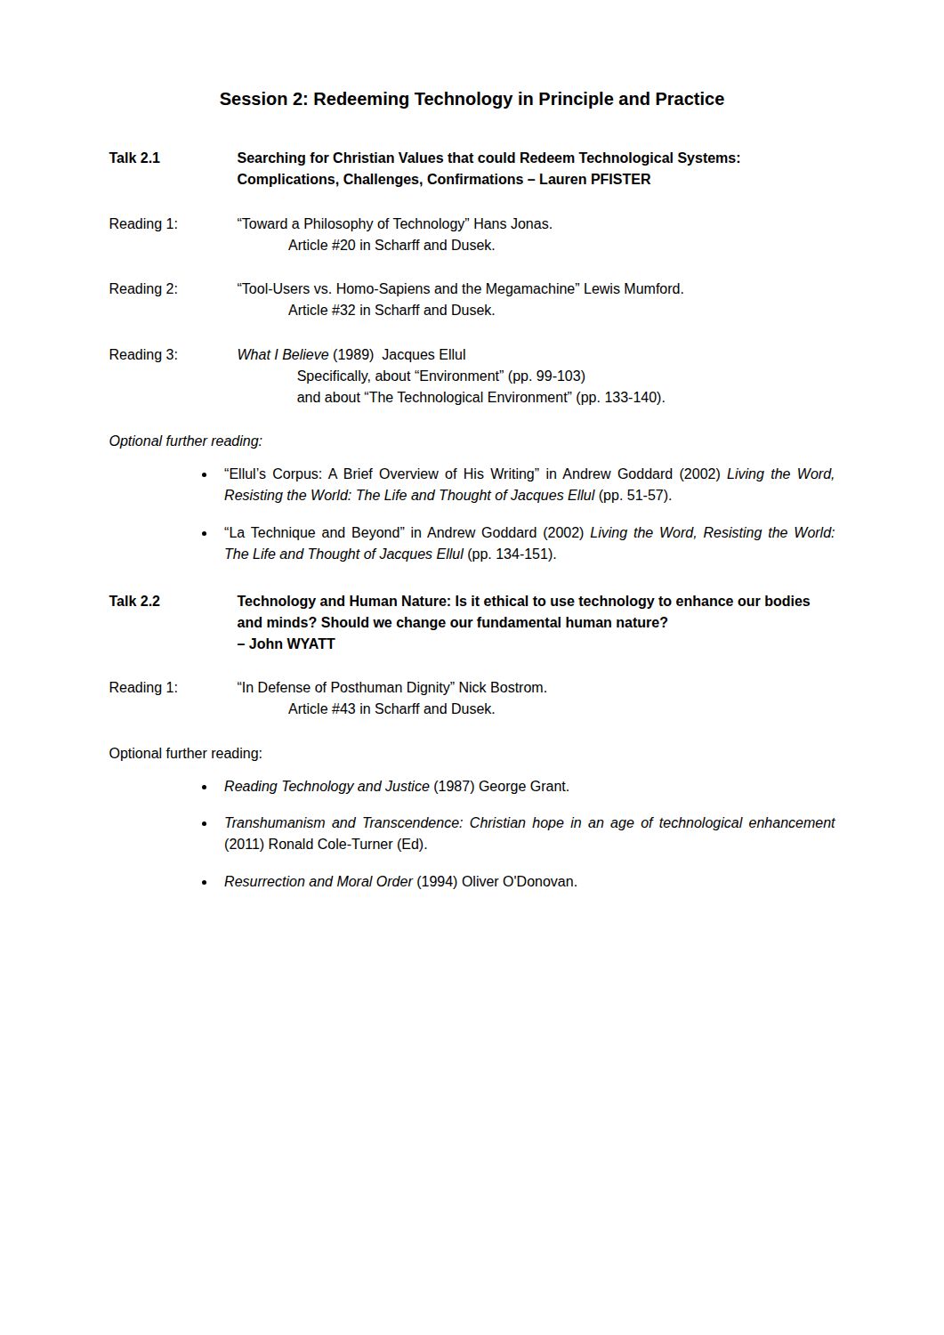Session 2: Redeeming Technology in Principle and Practice
Talk 2.1
Searching for Christian Values that could Redeem Technological Systems: Complications, Challenges, Confirmations – Lauren PFISTER
Reading 1:
“Toward a Philosophy of Technology” Hans Jonas.
Article #20 in Scharff and Dusek.
Reading 2:
“Tool-Users vs. Homo-Sapiens and the Megamachine” Lewis Mumford.
Article #32 in Scharff and Dusek.
Reading 3:
What I Believe (1989) Jacques Ellul
Specifically, about “Environment” (pp. 99-103)
and about “The Technological Environment” (pp. 133-140).
Optional further reading:
“Ellul’s Corpus: A Brief Overview of His Writing” in Andrew Goddard (2002) Living the Word, Resisting the World: The Life and Thought of Jacques Ellul (pp. 51-57).
“La Technique and Beyond” in Andrew Goddard (2002) Living the Word, Resisting the World: The Life and Thought of Jacques Ellul (pp. 134-151).
Talk 2.2
Technology and Human Nature: Is it ethical to use technology to enhance our bodies and minds? Should we change our fundamental human nature?
– John WYATT
Reading 1:
“In Defense of Posthuman Dignity” Nick Bostrom.
Article #43 in Scharff and Dusek.
Optional further reading:
Reading Technology and Justice (1987) George Grant.
Transhumanism and Transcendence: Christian hope in an age of technological enhancement (2011) Ronald Cole-Turner (Ed).
Resurrection and Moral Order (1994) Oliver O'Donovan.